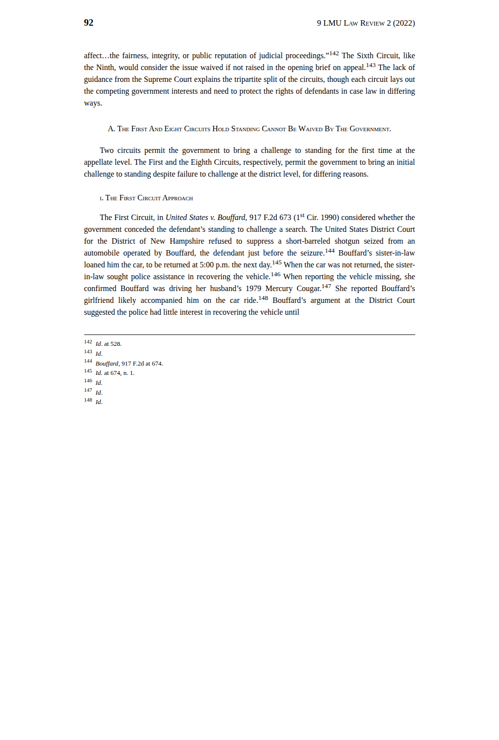92 9 LMU Law Review 2 (2022)
affect…the fairness, integrity, or public reputation of judicial proceedings.”142 The Sixth Circuit, like the Ninth, would consider the issue waived if not raised in the opening brief on appeal.143 The lack of guidance from the Supreme Court explains the tripartite split of the circuits, though each circuit lays out the competing government interests and need to protect the rights of defendants in case law in differing ways.
A. The First And Eight Circuits Hold Standing Cannot Be Waived By The Government.
Two circuits permit the government to bring a challenge to standing for the first time at the appellate level. The First and the Eighth Circuits, respectively, permit the government to bring an initial challenge to standing despite failure to challenge at the district level, for differing reasons.
i. The First Circuit Approach
The First Circuit, in United States v. Bouffard, 917 F.2d 673 (1st Cir. 1990) considered whether the government conceded the defendant’s standing to challenge a search. The United States District Court for the District of New Hampshire refused to suppress a short-barreled shotgun seized from an automobile operated by Bouffard, the defendant just before the seizure.144 Bouffard’s sister-in-law loaned him the car, to be returned at 5:00 p.m. the next day.145 When the car was not returned, the sister-in-law sought police assistance in recovering the vehicle.146 When reporting the vehicle missing, she confirmed Bouffard was driving her husband’s 1979 Mercury Cougar.147 She reported Bouffard’s girlfriend likely accompanied him on the car ride.148 Bouffard’s argument at the District Court suggested the police had little interest in recovering the vehicle until
142 Id. at 528.
143 Id.
144 Bouffard, 917 F.2d at 674.
145 Id. at 674, n. 1.
146 Id.
147 Id.
148 Id.